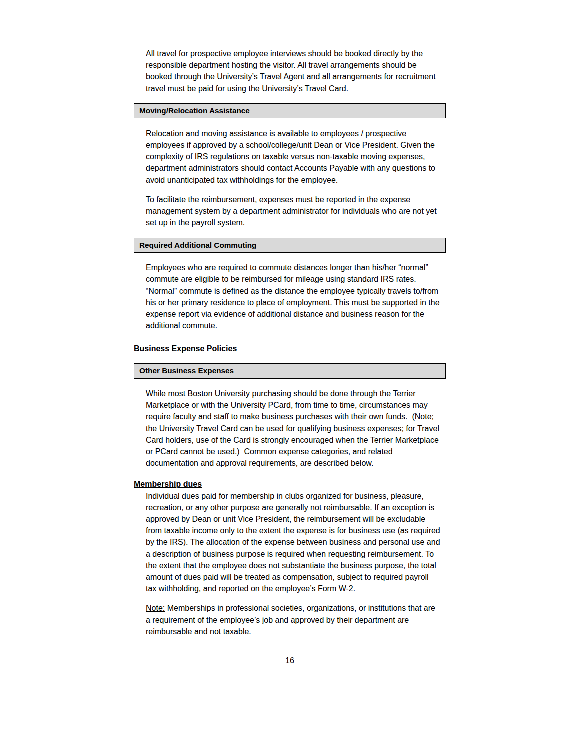All travel for prospective employee interviews should be booked directly by the responsible department hosting the visitor. All travel arrangements should be booked through the University’s Travel Agent and all arrangements for recruitment travel must be paid for using the University’s Travel Card.
Moving/Relocation Assistance
Relocation and moving assistance is available to employees / prospective employees if approved by a school/college/unit Dean or Vice President. Given the complexity of IRS regulations on taxable versus non-taxable moving expenses, department administrators should contact Accounts Payable with any questions to avoid unanticipated tax withholdings for the employee.
To facilitate the reimbursement, expenses must be reported in the expense management system by a department administrator for individuals who are not yet set up in the payroll system.
Required Additional Commuting
Employees who are required to commute distances longer than his/her “normal” commute are eligible to be reimbursed for mileage using standard IRS rates. “Normal” commute is defined as the distance the employee typically travels to/from his or her primary residence to place of employment. This must be supported in the expense report via evidence of additional distance and business reason for the additional commute.
Business Expense Policies
Other Business Expenses
While most Boston University purchasing should be done through the Terrier Marketplace or with the University PCard, from time to time, circumstances may require faculty and staff to make business purchases with their own funds. (Note; the University Travel Card can be used for qualifying business expenses; for Travel Card holders, use of the Card is strongly encouraged when the Terrier Marketplace or PCard cannot be used.) Common expense categories, and related documentation and approval requirements, are described below.
Membership dues
Individual dues paid for membership in clubs organized for business, pleasure, recreation, or any other purpose are generally not reimbursable. If an exception is approved by Dean or unit Vice President, the reimbursement will be excludable from taxable income only to the extent the expense is for business use (as required by the IRS). The allocation of the expense between business and personal use and a description of business purpose is required when requesting reimbursement. To the extent that the employee does not substantiate the business purpose, the total amount of dues paid will be treated as compensation, subject to required payroll tax withholding, and reported on the employee’s Form W-2.
Note: Memberships in professional societies, organizations, or institutions that are a requirement of the employee’s job and approved by their department are reimbursable and not taxable.
16